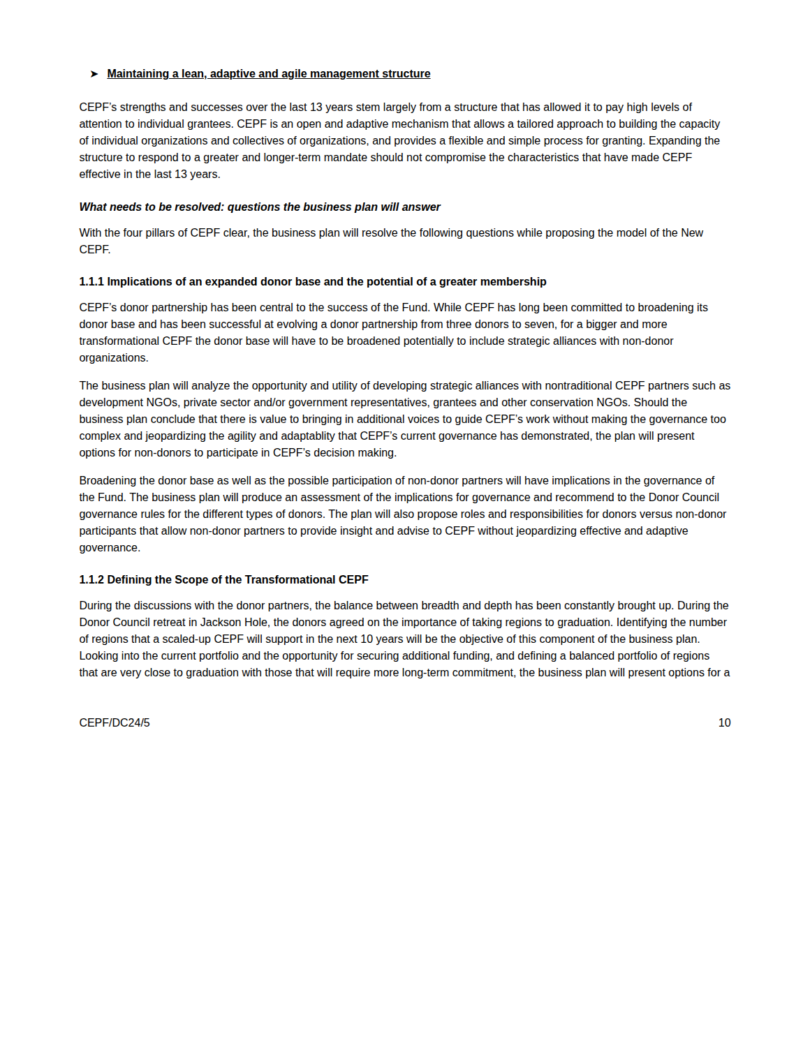Maintaining a lean, adaptive and agile management structure
CEPF’s strengths and successes over the last 13 years stem largely from a structure that has allowed it to pay high levels of attention to individual grantees. CEPF is an open and adaptive mechanism that allows a tailored approach to building the capacity of individual organizations and collectives of organizations, and provides a flexible and simple process for granting. Expanding the structure to respond to a greater and longer-term mandate should not compromise the characteristics that have made CEPF effective in the last 13 years.
What needs to be resolved: questions the business plan will answer
With the four pillars of CEPF clear, the business plan will resolve the following questions while proposing the model of the New CEPF.
1.1.1 Implications of an expanded donor base and the potential of a greater membership
CEPF’s donor partnership has been central to the success of the Fund. While CEPF has long been committed to broadening its donor base and has been successful at evolving a donor partnership from three donors to seven, for a bigger and more transformational CEPF the donor base will have to be broadened potentially to include strategic alliances with non-donor organizations.
The business plan will analyze the opportunity and utility of developing strategic alliances with nontraditional CEPF partners such as development NGOs, private sector and/or government representatives, grantees and other conservation NGOs. Should the business plan conclude that there is value to bringing in additional voices to guide CEPF’s work without making the governance too complex and jeopardizing the agility and adaptablity that CEPF’s current governance has demonstrated, the plan will present options for non-donors to participate in CEPF’s decision making.
Broadening the donor base as well as the possible participation of non-donor partners will have implications in the governance of the Fund. The business plan will produce an assessment of the implications for governance and recommend to the Donor Council governance rules for the different types of donors. The plan will also propose roles and responsibilities for donors versus non-donor participants that allow non-donor partners to provide insight and advise to CEPF without jeopardizing effective and adaptive governance.
1.1.2 Defining the Scope of the Transformational CEPF
During the discussions with the donor partners, the balance between breadth and depth has been constantly brought up. During the Donor Council retreat in Jackson Hole, the donors agreed on the importance of taking regions to graduation. Identifying the number of regions that a scaled-up CEPF will support in the next 10 years will be the objective of this component of the business plan. Looking into the current portfolio and the opportunity for securing additional funding, and defining a balanced portfolio of regions that are very close to graduation with those that will require more long-term commitment, the business plan will present options for a
CEPF/DC24/5 10